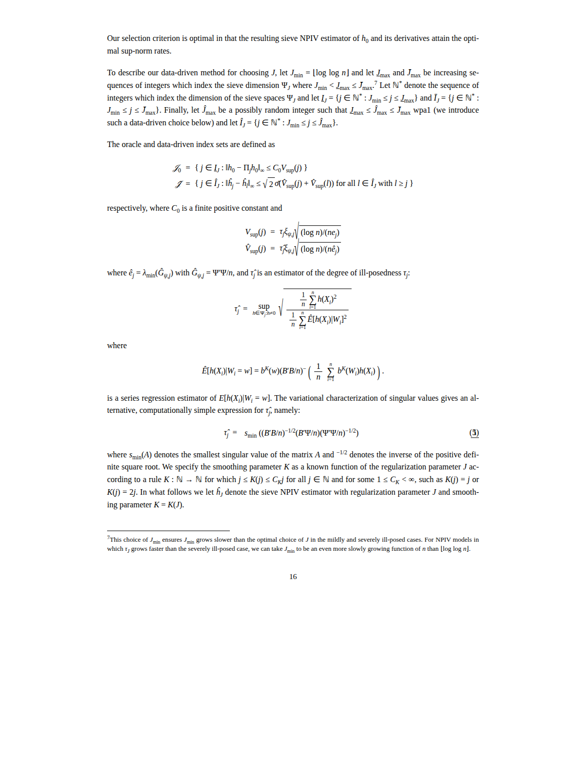Our selection criterion is optimal in that the resulting sieve NPIV estimator of h0 and its derivatives attain the optimal sup-norm rates.
To describe our data-driven method for choosing J, let Jmin = ⌊log log n⌋ and let Jmax and J̄max be increasing sequences of integers which index the sieve dimension ΨJ where Jmin < Jmax ≤ J̄max.7 Let ℕ* denote the sequence of integers which index the dimension of the sieve spaces ΨJ and let IJ = {j ∈ ℕ* : Jmin ≤ j ≤ Jmax} and ĪJ = {j ∈ ℕ* : Jmin ≤ j ≤ J̄max}. Finally, let Ĵmax be a possibly random integer such that Jmax ≤ Ĵmax ≤ J̄max wpa1 (we introduce such a data-driven choice below) and let ÎJ = {j ∈ ℕ* : Jmin ≤ j ≤ Ĵmax}.
The oracle and data-driven index sets are defined as
| 𝒥 0 | = | { j ∈ I J : ‖ h 0 − Π j h 0 ‖ ∞ ≤ C 0 V sup ( j ) } |
| 𝒥̂ | = | { j ∈ Î J : ‖ ĥ j − ĥ l ‖ ∞ ≤ 2 σ̄ ( V̂ sup ( j ) + V̂ sup ( l )) for all l ∈ Î J with l ≥ j } |
respectively, where C0 is a finite positive constant and
| V sup ( j ) | = | τ j ξ ψ , j (log n )/( ne j ) |
| V̂ sup ( j ) | = | τ̂ j ξ ψ , j (log n )/( nê j ) |
where êj = λmin(Ĝψ,j) with Ĝψ,j = Ψ′Ψ/n, and τ̂j is an estimator of the degree of ill-posedness τj:
τ̂j = sup h∈Ψj:h≠0 1 n n∑i=1 h(Xi)2 1 n n∑i=1 Ê[h(Xi)|Wi]2
where
Ê[h(Xi)|Wi = w] = bK(w)(B′B/n)− ( 1 n n∑i=1 bK(Wi)h(Xi) ) .
is a series regression estimator of E[h(Xi)|Wi = w]. The variational characterization of singular values gives an alternative, computationally simple expression for τ̂j, namely:
τ̂j = 1 smin ((B′B/n)−1/2(B′Ψ/n)(Ψ′Ψ/n)−1/2) (5)
where smin(A) denotes the smallest singular value of the matrix A and −1/2 denotes the inverse of the positive definite square root. We specify the smoothing parameter K as a known function of the regularization parameter J according to a rule K : ℕ → ℕ for which j ≤ K(j) ≤ CKj for all j ∈ ℕ and for some 1 ≤ CK < ∞, such as K(j) = j or K(j) = 2j. In what follows we let ĥJ denote the sieve NPIV estimator with regularization parameter J and smoothing parameter K = K(J).
7This choice of Jmin ensures Jmin grows slower than the optimal choice of J in the mildly and severely ill-posed cases. For NPIV models in which τJ grows faster than the severely ill-posed case, we can take Jmin to be an even more slowly growing function of n than ⌊log log n⌋.
16